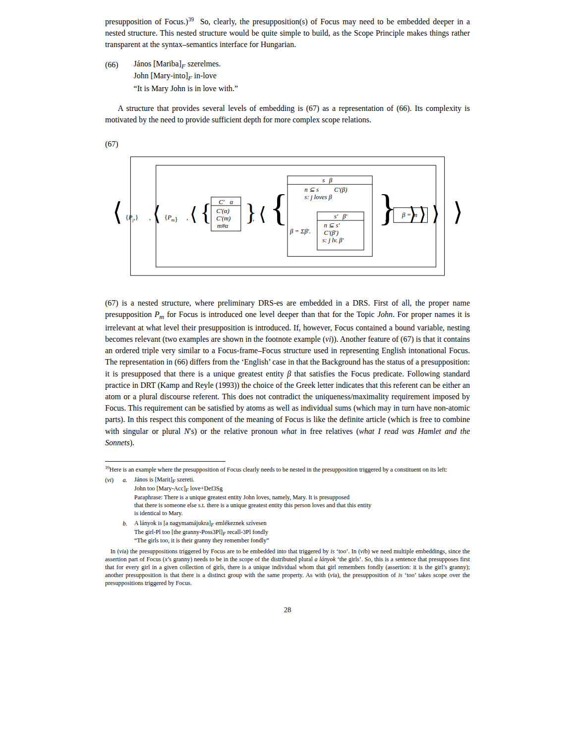presupposition of Focus.)39 So, clearly, the presupposition(s) of Focus may need to be embedded deeper in a nested structure. This nested structure would be quite simple to build, as the Scope Principle makes things rather transparent at the syntax–semantics interface for Hungarian.
(66)
János [Mariba]F szerelmes.
John [Mary-into]F in-love
“It is Mary John is in love with.”
A structure that provides several levels of embedding is (67) as a representation of (66). Its complexity is motivated by the need to provide sufficient depth for more complex scope relations.
(67)
⟨ ⟩ {Pj,} , ⟨ ⟩ {Pm} , ⟨ ⟩ { } C′ α C′(α) C′(m) m#α , ⟨ ⟩ { } s β n ⊆ s C′(β) s: j loves β β = Σβ′. s′ β′ n ⊆ s′ C′(β′) s: j lv. β′ , β = m
(67) is a nested structure, where preliminary DRS-es are embedded in a DRS. First of all, the proper name presupposition Pm for Focus is introduced one level deeper than that for the Topic John. For proper names it is irrelevant at what level their presupposition is introduced. If, however, Focus contained a bound variable, nesting becomes relevant (two examples are shown in the footnote example (vi)). Another feature of (67) is that it contains an ordered triple very similar to a Focus-frame–Focus structure used in representing English intonational Focus. The representation in (66) differs from the ‘English’ case in that the Background has the status of a presupposition: it is presupposed that there is a unique greatest entity β that satisfies the Focus predicate. Following standard practice in DRT (Kamp and Reyle (1993)) the choice of the Greek letter indicates that this referent can be either an atom or a plural discourse referent. This does not contradict the uniqueness/maximality requirement imposed by Focus. This requirement can be satisfied by atoms as well as individual sums (which may in turn have non-atomic parts). In this respect this component of the meaning of Focus is like the definite article (which is free to combine with singular or plural N′s) or the relative pronoun what in free relatives (what I read was Hamlet and the Sonnets).
39Here is an example where the presupposition of Focus clearly needs to be nested in the presupposition triggered by a constituent on its left:
(vi)
a.
János is [Marit]F szereti.
John too [Mary-Acc]F love+Def3Sg
Paraphrase: There is a unique greatest entity John loves, namely, Mary. It is presupposed
that there is someone else s.t. there is a unique greatest entity this person loves and that this entity
is identical to Mary.
b.
A lányok is [a nagymamájukra]F emlékeznek szívesen
The girl-Pl too [the granny-Poss3Pl]F recall-3Pl fondly
“The girls too, it is their granny they remember fondly”
In (via) the presuppositions triggered by Focus are to be embedded into that triggered by is ‘too’. In (vib) we need multiple embeddings, since the assertion part of Focus (x’s granny) needs to be in the scope of the distributed plural a lányok ‘the girls’. So, this is a sentence that presupposes first that for every girl in a given collection of girls, there is a unique individual whom that girl remembers fondly (assertion: it is the girl’s granny); another presupposition is that there is a distinct group with the same property. As with (via), the presupposition of is ‘too’ takes scope over the presuppositions triggered by Focus.
28